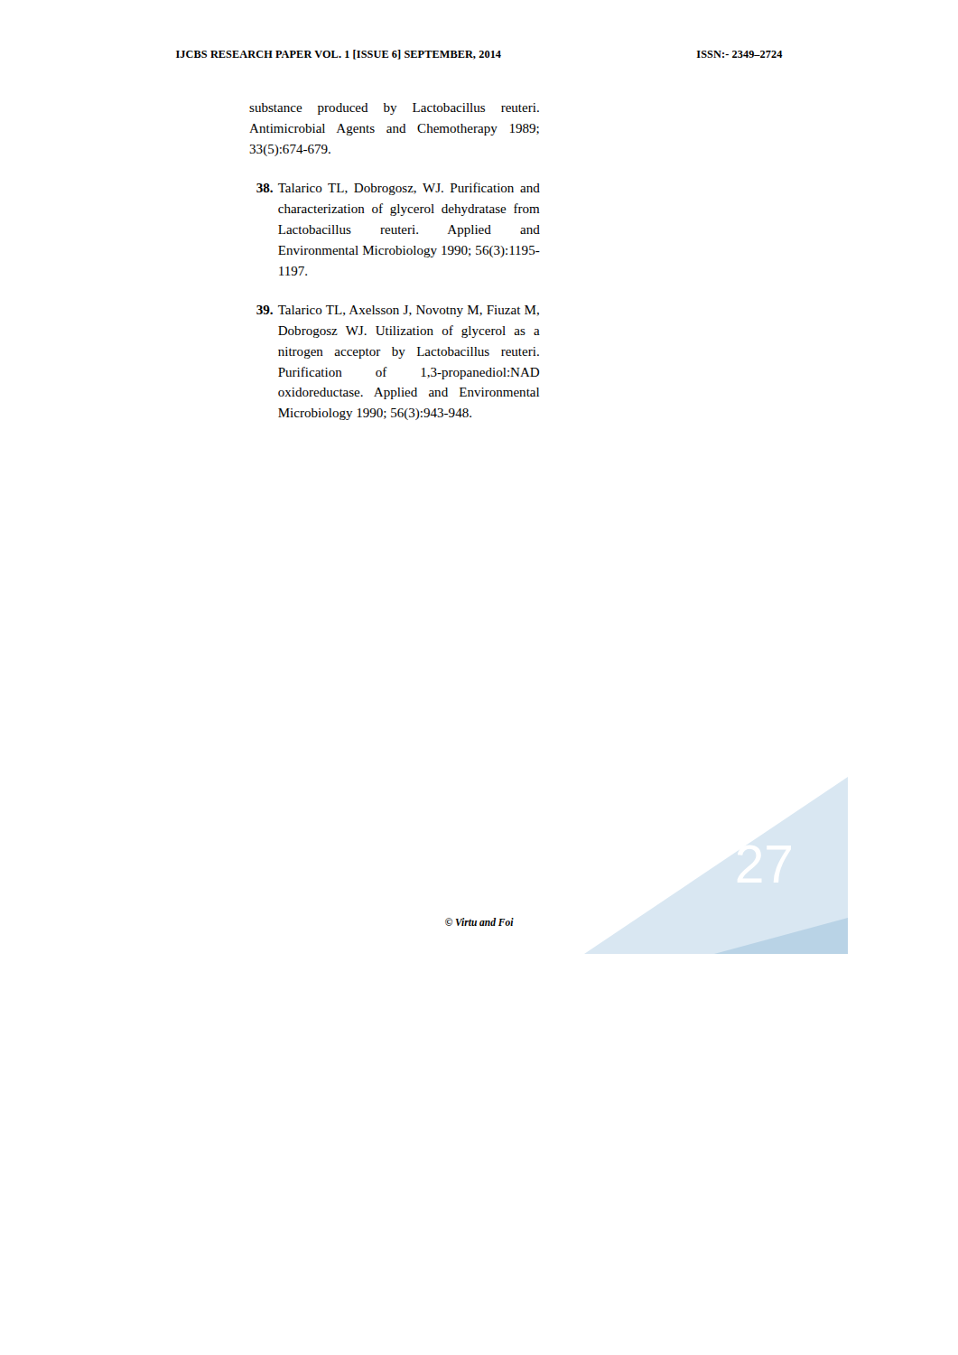IJCBS RESEARCH PAPER VOL. 1 [ISSUE 6] SEPTEMBER, 2014 ISSN:- 2349–2724
substance produced by Lactobacillus reuteri. Antimicrobial Agents and Chemotherapy 1989; 33(5):674-679.
38. Talarico TL, Dobrogosz, WJ. Purification and characterization of glycerol dehydratase from Lactobacillus reuteri. Applied and Environmental Microbiology 1990; 56(3):1195-1197.
39. Talarico TL, Axelsson J, Novotny M, Fiuzat M, Dobrogosz WJ. Utilization of glycerol as a nitrogen acceptor by Lactobacillus reuteri. Purification of 1,3-propanediol:NAD oxidoreductase. Applied and Environmental Microbiology 1990; 56(3):943-948.
27
© Virtu and Foi